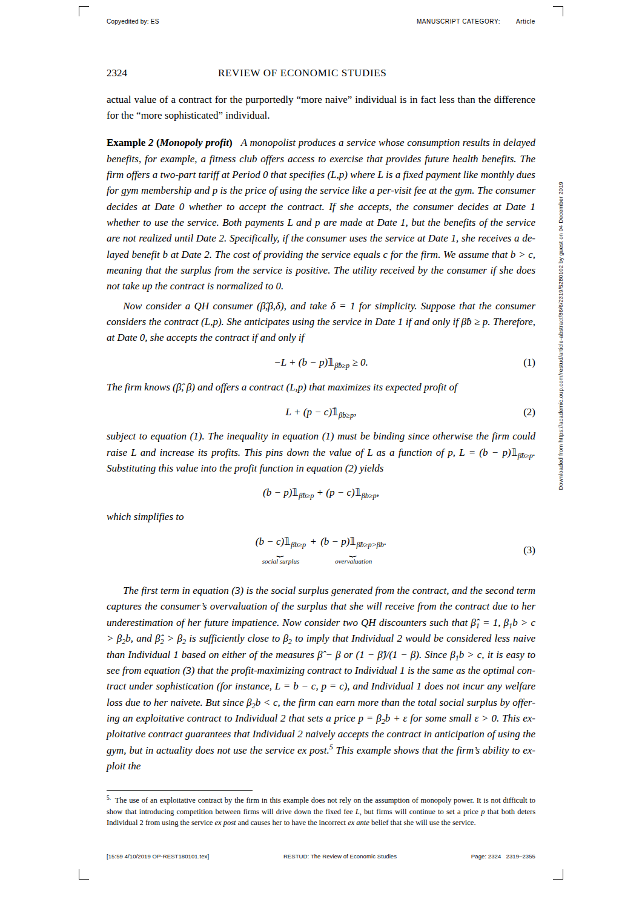Copyedited by: ES
MANUSCRIPT CATEGORY: Article
2324
REVIEW OF ECONOMIC STUDIES
actual value of a contract for the purportedly “more naive” individual is in fact less than the difference for the “more sophisticated” individual.
Example 2 (Monopoly profit) A monopolist produces a service whose consumption results in delayed benefits, for example, a fitness club offers access to exercise that provides future health benefits. The firm offers a two-part tariff at Period 0 that specifies (L,p) where L is a fixed payment like monthly dues for gym membership and p is the price of using the service like a per-visit fee at the gym. The consumer decides at Date 0 whether to accept the contract. If she accepts, the consumer decides at Date 1 whether to use the service. Both payments L and p are made at Date 1, but the benefits of the service are not realized until Date 2. Specifically, if the consumer uses the service at Date 1, she receives a delayed benefit b at Date 2. The cost of providing the service equals c for the firm. We assume that b > c, meaning that the surplus from the service is positive. The utility received by the consumer if she does not take up the contract is normalized to 0.
Now consider a QH consumer (β̂,β,δ), and take δ = 1 for simplicity. Suppose that the consumer considers the contract (L,p). She anticipates using the service in Date 1 if and only if β̂b ≥ p. Therefore, at Date 0, she accepts the contract if and only if
−L + (b − p)𝟙β̂b≥p ≥ 0.
(1)
The firm knows (β̂, β) and offers a contract (L,p) that maximizes its expected profit of
L + (p − c)𝟙βb≥p,
(2)
subject to equation (1). The inequality in equation (1) must be binding since otherwise the firm could raise L and increase its profits. This pins down the value of L as a function of p, L = (b − p)𝟙β̂b≥p. Substituting this value into the profit function in equation (2) yields
(b − p)𝟙β̂b≥p + (p − c)𝟙βb≥p,
which simplifies to
(b − c)𝟙βb≥p ⏟ social surplus + (b − p)𝟙β̂b≥p>βb. ⏟ overvaluation
(3)
The first term in equation (3) is the social surplus generated from the contract, and the second term captures the consumer’s overvaluation of the surplus that she will receive from the contract due to her underestimation of her future impatience. Now consider two QH discounters such that β̂1 = 1, β1b > c > β2b, and β̂2 > β2 is sufficiently close to β2 to imply that Individual 2 would be considered less naive than Individual 1 based on either of the measures β̂ − β or (1 − β̂)/(1 − β). Since β1b > c, it is easy to see from equation (3) that the profit-maximizing contract to Individual 1 is the same as the optimal contract under sophistication (for instance, L = b − c, p = c), and Individual 1 does not incur any welfare loss due to her naivete. But since β2b < c, the firm can earn more than the total social surplus by offering an exploitative contract to Individual 2 that sets a price p = β2b + ε for some small ε > 0. This exploitative contract guarantees that Individual 2 naively accepts the contract in anticipation of using the gym, but in actuality does not use the service ex post.5 This example shows that the firm’s ability to exploit the
5. The use of an exploitative contract by the firm in this example does not rely on the assumption of monopoly power. It is not difficult to show that introducing competition between firms will drive down the fixed fee L, but firms will continue to set a price p that both deters Individual 2 from using the service ex post and causes her to have the incorrect ex ante belief that she will use the service.
[15:59 4/10/2019 OP-REST180101.tex]
RESTUD: The Review of Economic Studies
Page: 2324 2319–2355
Downloaded from https://academic.oup.com/restud/article-abstract/86/6/2319/5280102 by guest on 04 December 2019